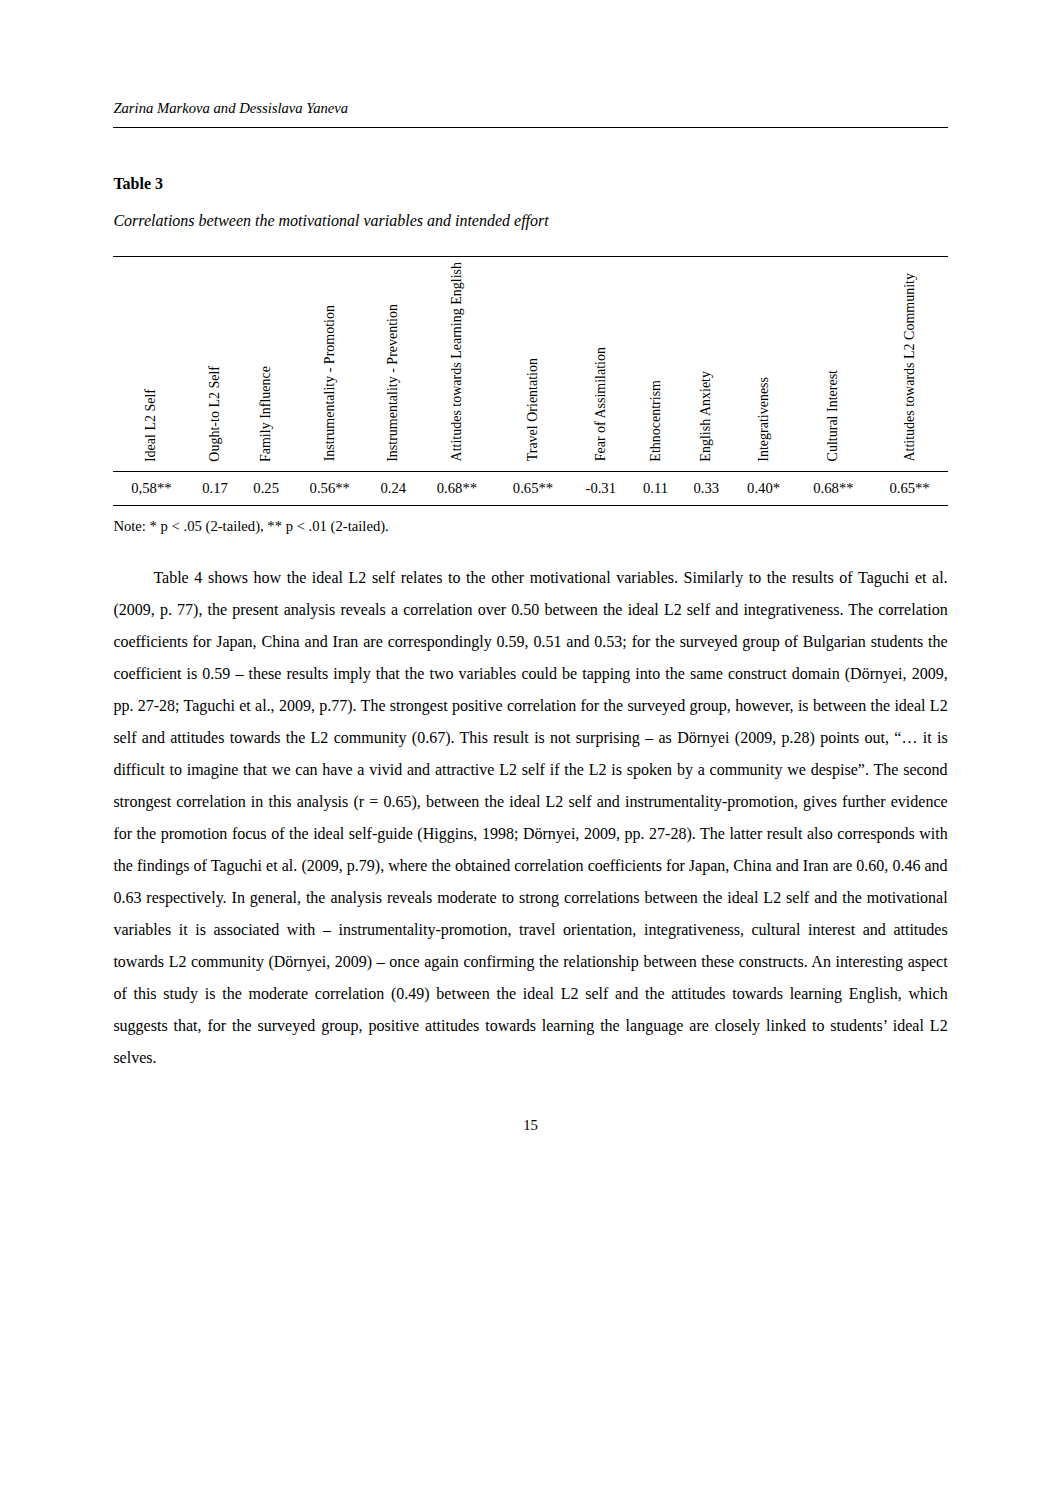Zarina Markova and Dessislava Yaneva
Table 3
Correlations between the motivational variables and intended effort
| Ideal L2 Self | Ought-to L2 Self | Family Influence | Instrumentality - Promotion | Instrumentality - Prevention | Attitudes towards Learning English | Travel Orientation | Fear of Assimilation | Ethnocentrism | English Anxiety | Integrativeness | Cultural Interest | Attitudes towards L2 Community |
| --- | --- | --- | --- | --- | --- | --- | --- | --- | --- | --- | --- | --- |
| 0,58** | 0.17 | 0.25 | 0.56** | 0.24 | 0.68** | 0.65** | -0.31 | 0.11 | 0.33 | 0.40* | 0.68** | 0.65** |
Note: * p < .05 (2-tailed), ** p < .01 (2-tailed).
Table 4 shows how the ideal L2 self relates to the other motivational variables. Similarly to the results of Taguchi et al. (2009, p. 77), the present analysis reveals a correlation over 0.50 between the ideal L2 self and integrativeness. The correlation coefficients for Japan, China and Iran are correspondingly 0.59, 0.51 and 0.53; for the surveyed group of Bulgarian students the coefficient is 0.59 – these results imply that the two variables could be tapping into the same construct domain (Dörnyei, 2009, pp. 27-28; Taguchi et al., 2009, p.77). The strongest positive correlation for the surveyed group, however, is between the ideal L2 self and attitudes towards the L2 community (0.67). This result is not surprising – as Dörnyei (2009, p.28) points out, “… it is difficult to imagine that we can have a vivid and attractive L2 self if the L2 is spoken by a community we despise”. The second strongest correlation in this analysis (r = 0.65), between the ideal L2 self and instrumentality-promotion, gives further evidence for the promotion focus of the ideal self-guide (Higgins, 1998; Dörnyei, 2009, pp. 27-28). The latter result also corresponds with the findings of Taguchi et al. (2009, p.79), where the obtained correlation coefficients for Japan, China and Iran are 0.60, 0.46 and 0.63 respectively. In general, the analysis reveals moderate to strong correlations between the ideal L2 self and the motivational variables it is associated with – instrumentality-promotion, travel orientation, integrativeness, cultural interest and attitudes towards L2 community (Dörnyei, 2009) – once again confirming the relationship between these constructs. An interesting aspect of this study is the moderate correlation (0.49) between the ideal L2 self and the attitudes towards learning English, which suggests that, for the surveyed group, positive attitudes towards learning the language are closely linked to students’ ideal L2 selves.
15